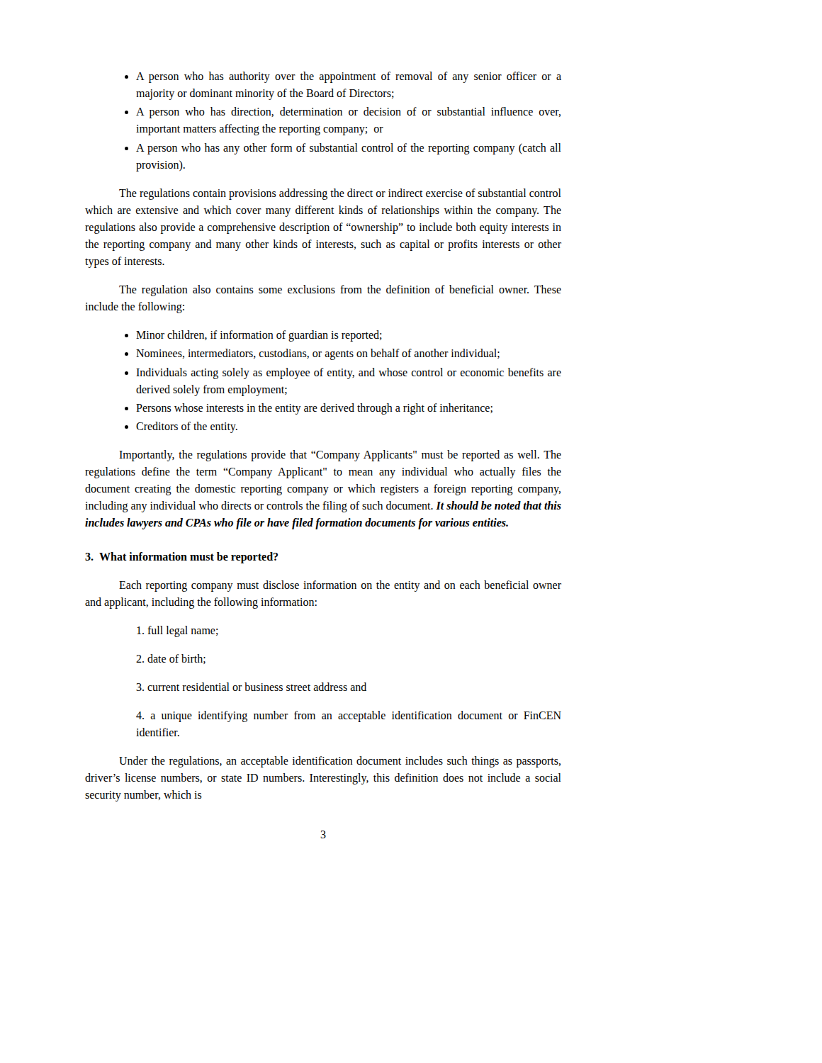A person who has authority over the appointment of removal of any senior officer or a majority or dominant minority of the Board of Directors;
A person who has direction, determination or decision of or substantial influence over, important matters affecting the reporting company; or
A person who has any other form of substantial control of the reporting company (catch all provision).
The regulations contain provisions addressing the direct or indirect exercise of substantial control which are extensive and which cover many different kinds of relationships within the company. The regulations also provide a comprehensive description of “ownership” to include both equity interests in the reporting company and many other kinds of interests, such as capital or profits interests or other types of interests.
The regulation also contains some exclusions from the definition of beneficial owner. These include the following:
Minor children, if information of guardian is reported;
Nominees, intermediators, custodians, or agents on behalf of another individual;
Individuals acting solely as employee of entity, and whose control or economic benefits are derived solely from employment;
Persons whose interests in the entity are derived through a right of inheritance;
Creditors of the entity.
Importantly, the regulations provide that “Company Applicants" must be reported as well. The regulations define the term “Company Applicant" to mean any individual who actually files the document creating the domestic reporting company or which registers a foreign reporting company, including any individual who directs or controls the filing of such document. It should be noted that this includes lawyers and CPAs who file or have filed formation documents for various entities.
3. What information must be reported?
Each reporting company must disclose information on the entity and on each beneficial owner and applicant, including the following information:
full legal name;
date of birth;
current residential or business street address and
a unique identifying number from an acceptable identification document or FinCEN identifier.
Under the regulations, an acceptable identification document includes such things as passports, driver’s license numbers, or state ID numbers. Interestingly, this definition does not include a social security number, which is
3